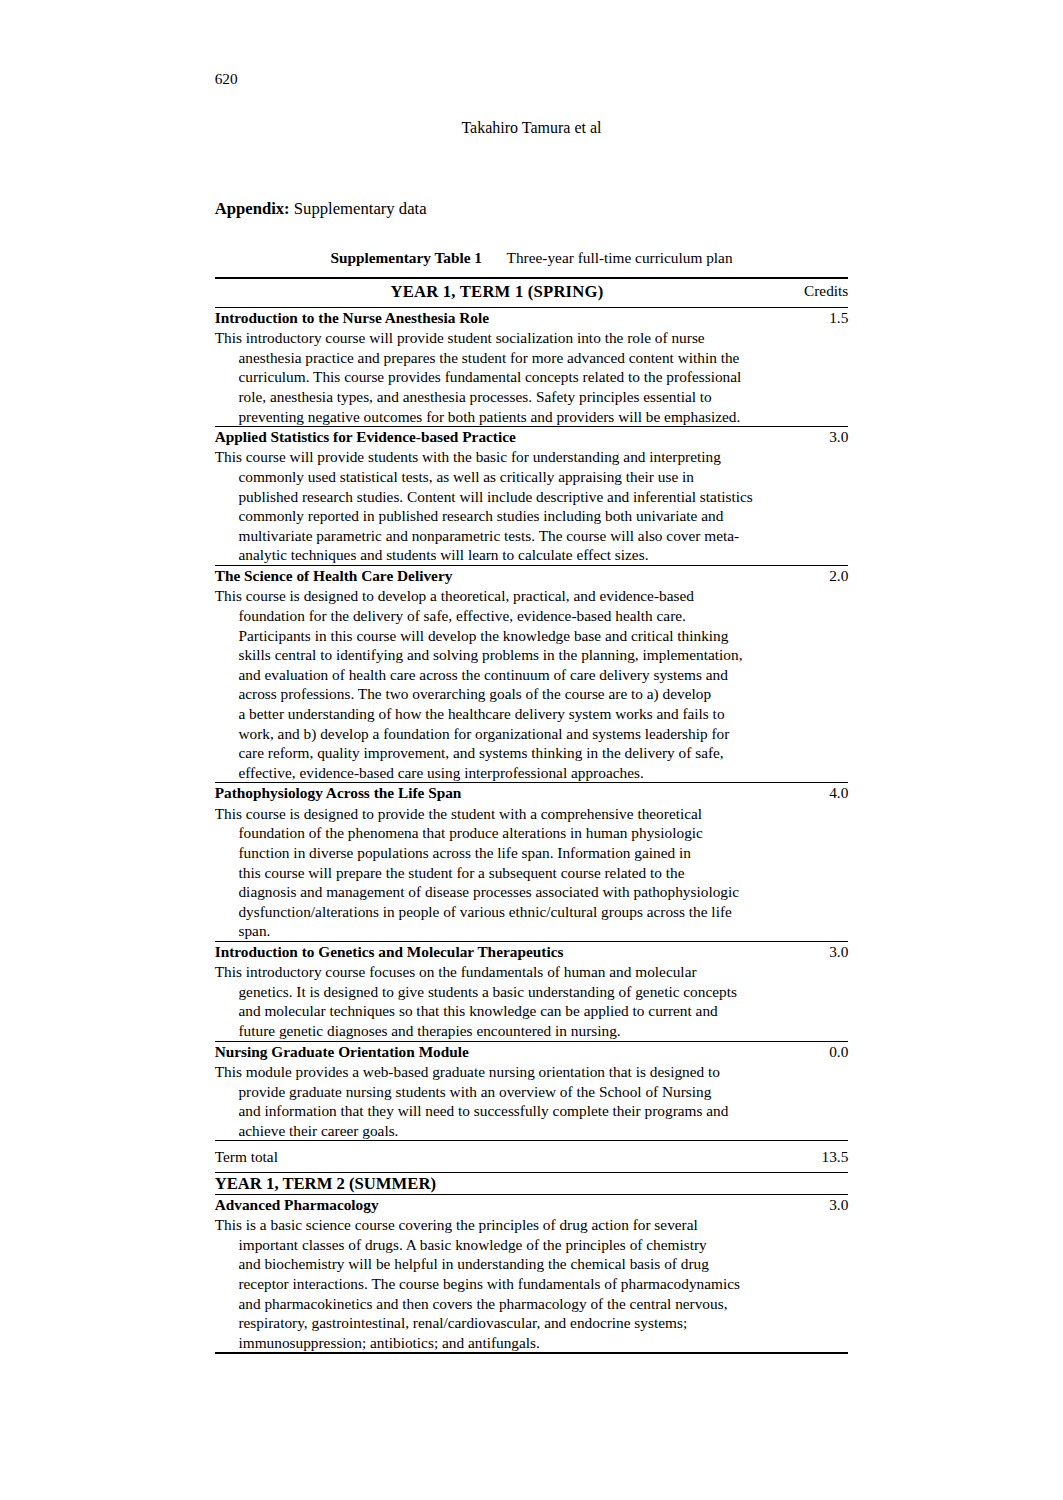620
Takahiro Tamura et al
Appendix: Supplementary data
Supplementary Table 1 Three-year full-time curriculum plan
| YEAR 1, TERM 1 (SPRING) | Credits |
| Introduction to the Nurse Anesthesia Role This introductory course will provide student socialization into the role of nurse anesthesia practice and prepares the student for more advanced content within the curriculum. This course provides fundamental concepts related to the professional role, anesthesia types, and anesthesia processes. Safety principles essential to preventing negative outcomes for both patients and providers will be emphasized. | 1.5 |
| Applied Statistics for Evidence-based Practice This course will provide students with the basic for understanding and interpreting commonly used statistical tests, as well as critically appraising their use in published research studies. Content will include descriptive and inferential statistics commonly reported in published research studies including both univariate and multivariate parametric and nonparametric tests. The course will also cover meta- analytic techniques and students will learn to calculate effect sizes. | 3.0 |
| The Science of Health Care Delivery This course is designed to develop a theoretical, practical, and evidence-based foundation for the delivery of safe, effective, evidence-based health care. Participants in this course will develop the knowledge base and critical thinking skills central to identifying and solving problems in the planning, implementation, and evaluation of health care across the continuum of care delivery systems and across professions. The two overarching goals of the course are to a) develop a better understanding of how the healthcare delivery system works and fails to work, and b) develop a foundation for organizational and systems leadership for care reform, quality improvement, and systems thinking in the delivery of safe, effective, evidence-based care using interprofessional approaches. | 2.0 |
| Pathophysiology Across the Life Span This course is designed to provide the student with a comprehensive theoretical foundation of the phenomena that produce alterations in human physiologic function in diverse populations across the life span. Information gained in this course will prepare the student for a subsequent course related to the diagnosis and management of disease processes associated with pathophysiologic dysfunction/alterations in people of various ethnic/cultural groups across the life span. | 4.0 |
| Introduction to Genetics and Molecular Therapeutics This introductory course focuses on the fundamentals of human and molecular genetics. It is designed to give students a basic understanding of genetic concepts and molecular techniques so that this knowledge can be applied to current and future genetic diagnoses and therapies encountered in nursing. | 3.0 |
| Nursing Graduate Orientation Module This module provides a web-based graduate nursing orientation that is designed to provide graduate nursing students with an overview of the School of Nursing and information that they will need to successfully complete their programs and achieve their career goals. | 0.0 |
| Term total | 13.5 |
| YEAR 1, TERM 2 (SUMMER) |
| Advanced Pharmacology This is a basic science course covering the principles of drug action for several important classes of drugs. A basic knowledge of the principles of chemistry and biochemistry will be helpful in understanding the chemical basis of drug receptor interactions. The course begins with fundamentals of pharmacodynamics and pharmacokinetics and then covers the pharmacology of the central nervous, respiratory, gastrointestinal, renal/cardiovascular, and endocrine systems; immunosuppression; antibiotics; and antifungals. | 3.0 |